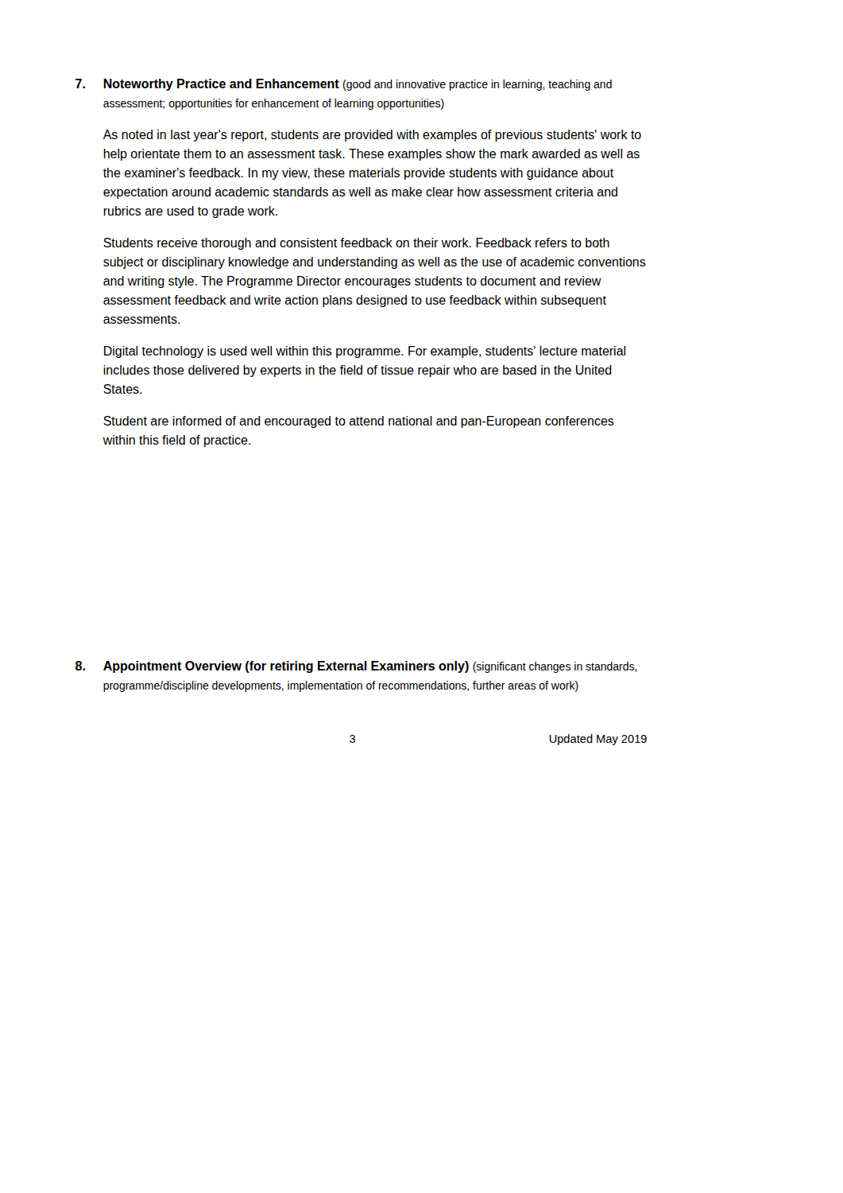Noteworthy Practice and Enhancement (good and innovative practice in learning, teaching and assessment; opportunities for enhancement of learning opportunities)
As noted in last year's report, students are provided with examples of previous students' work to help orientate them to an assessment task. These examples show the mark awarded as well as the examiner's feedback. In my view, these materials provide students with guidance about expectation around academic standards as well as make clear how assessment criteria and rubrics are used to grade work.
Students receive thorough and consistent feedback on their work. Feedback refers to both subject or disciplinary knowledge and understanding as well as the use of academic conventions and writing style. The Programme Director encourages students to document and review assessment feedback and write action plans designed to use feedback within subsequent assessments.
Digital technology is used well within this programme. For example, students' lecture material includes those delivered by experts in the field of tissue repair who are based in the United States.
Student are informed of and encouraged to attend national and pan-European conferences within this field of practice.
Appointment Overview (for retiring External Examiners only) (significant changes in standards, programme/discipline developments, implementation of recommendations, further areas of work)
3 Updated May 2019